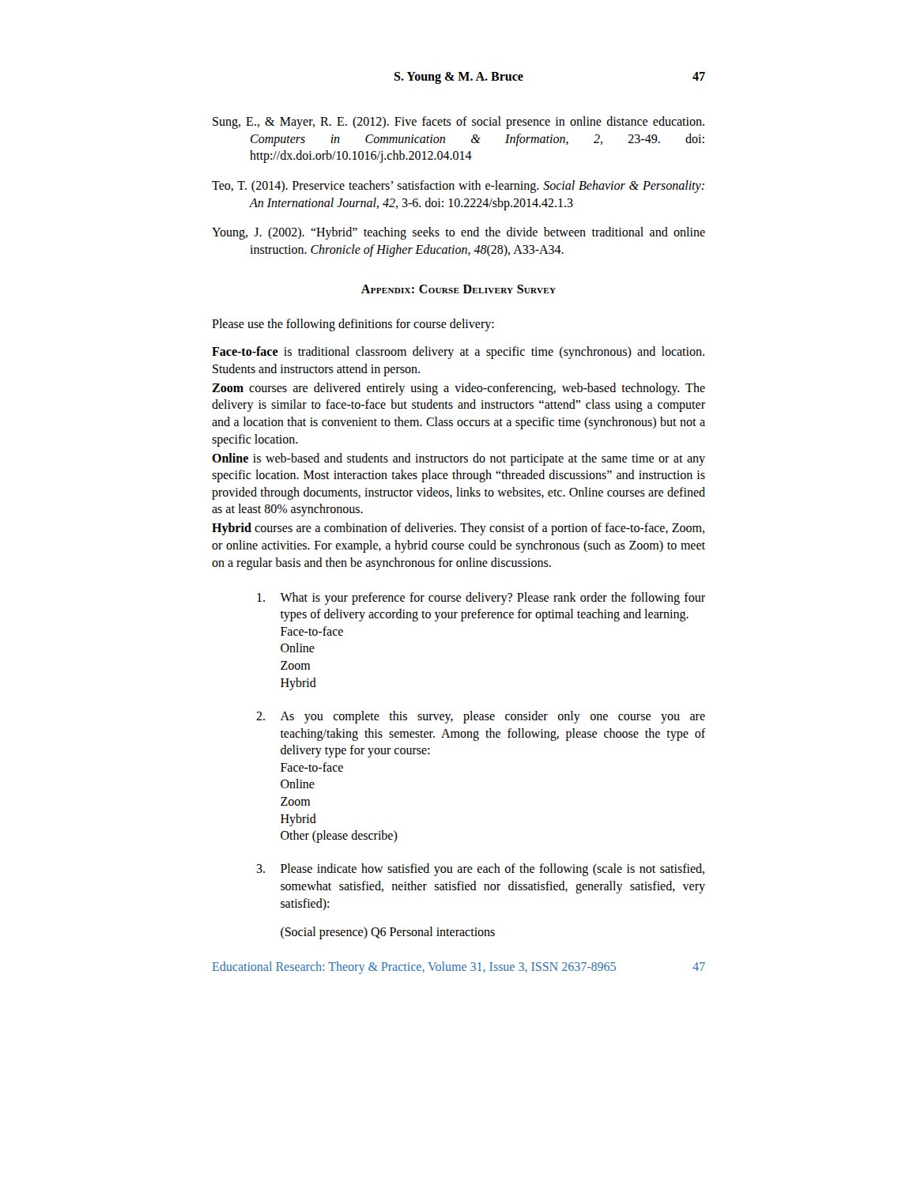S. Young & M. A. Bruce
47
Sung, E., & Mayer, R. E. (2012). Five facets of social presence in online distance education. Computers in Communication & Information, 2, 23-49. doi: http://dx.doi.orb/10.1016/j.chb.2012.04.014
Teo, T. (2014). Preservice teachers’ satisfaction with e-learning. Social Behavior & Personality: An International Journal, 42, 3-6. doi: 10.2224/sbp.2014.42.1.3
Young, J. (2002). “Hybrid” teaching seeks to end the divide between traditional and online instruction. Chronicle of Higher Education, 48(28), A33-A34.
Appendix: Course Delivery Survey
Please use the following definitions for course delivery:
Face-to-face is traditional classroom delivery at a specific time (synchronous) and location. Students and instructors attend in person.
Zoom courses are delivered entirely using a video-conferencing, web-based technology. The delivery is similar to face-to-face but students and instructors “attend” class using a computer and a location that is convenient to them. Class occurs at a specific time (synchronous) but not a specific location.
Online is web-based and students and instructors do not participate at the same time or at any specific location. Most interaction takes place through “threaded discussions” and instruction is provided through documents, instructor videos, links to websites, etc. Online courses are defined as at least 80% asynchronous.
Hybrid courses are a combination of deliveries. They consist of a portion of face-to-face, Zoom, or online activities. For example, a hybrid course could be synchronous (such as Zoom) to meet on a regular basis and then be asynchronous for online discussions.
What is your preference for course delivery? Please rank order the following four types of delivery according to your preference for optimal teaching and learning. Face-to-face Online Zoom Hybrid
As you complete this survey, please consider only one course you are teaching/taking this semester. Among the following, please choose the type of delivery type for your course: Face-to-face Online Zoom Hybrid Other (please describe)
Please indicate how satisfied you are each of the following (scale is not satisfied, somewhat satisfied, neither satisfied nor dissatisfied, generally satisfied, very satisfied): (Social presence) Q6 Personal interactions
Educational Research: Theory & Practice, Volume 31, Issue 3, ISSN 2637-8965
47